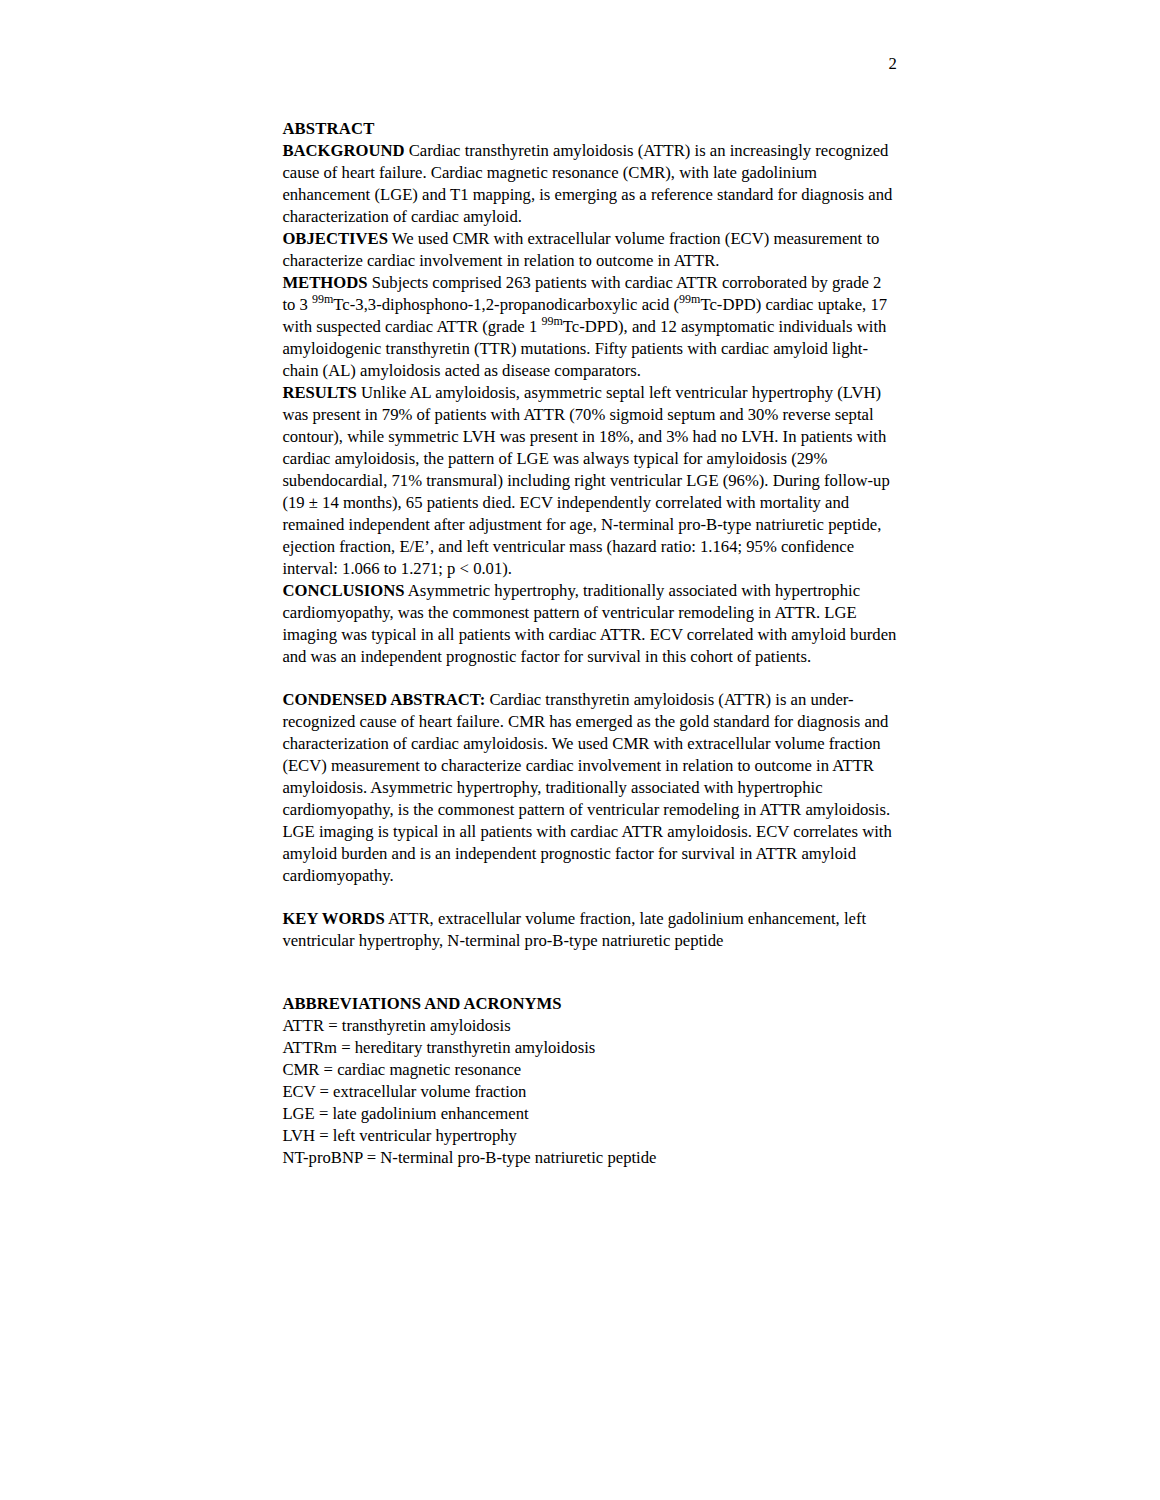2
ABSTRACT
BACKGROUND Cardiac transthyretin amyloidosis (ATTR) is an increasingly recognized cause of heart failure. Cardiac magnetic resonance (CMR), with late gadolinium enhancement (LGE) and T1 mapping, is emerging as a reference standard for diagnosis and characterization of cardiac amyloid.
OBJECTIVES We used CMR with extracellular volume fraction (ECV) measurement to characterize cardiac involvement in relation to outcome in ATTR.
METHODS Subjects comprised 263 patients with cardiac ATTR corroborated by grade 2 to 3 99mTc-3,3-diphosphono-1,2-propanodicarboxylic acid (99mTc-DPD) cardiac uptake, 17 with suspected cardiac ATTR (grade 1 99mTc-DPD), and 12 asymptomatic individuals with amyloidogenic transthyretin (TTR) mutations. Fifty patients with cardiac amyloid light-chain (AL) amyloidosis acted as disease comparators.
RESULTS Unlike AL amyloidosis, asymmetric septal left ventricular hypertrophy (LVH) was present in 79% of patients with ATTR (70% sigmoid septum and 30% reverse septal contour), while symmetric LVH was present in 18%, and 3% had no LVH. In patients with cardiac amyloidosis, the pattern of LGE was always typical for amyloidosis (29% subendocardial, 71% transmural) including right ventricular LGE (96%). During follow-up (19 ± 14 months), 65 patients died. ECV independently correlated with mortality and remained independent after adjustment for age, N-terminal pro-B-type natriuretic peptide, ejection fraction, E/E’, and left ventricular mass (hazard ratio: 1.164; 95% confidence interval: 1.066 to 1.271; p < 0.01).
CONCLUSIONS Asymmetric hypertrophy, traditionally associated with hypertrophic cardiomyopathy, was the commonest pattern of ventricular remodeling in ATTR. LGE imaging was typical in all patients with cardiac ATTR. ECV correlated with amyloid burden and was an independent prognostic factor for survival in this cohort of patients.
CONDENSED ABSTRACT: Cardiac transthyretin amyloidosis (ATTR) is an under-recognized cause of heart failure. CMR has emerged as the gold standard for diagnosis and characterization of cardiac amyloidosis. We used CMR with extracellular volume fraction (ECV) measurement to characterize cardiac involvement in relation to outcome in ATTR amyloidosis. Asymmetric hypertrophy, traditionally associated with hypertrophic cardiomyopathy, is the commonest pattern of ventricular remodeling in ATTR amyloidosis. LGE imaging is typical in all patients with cardiac ATTR amyloidosis. ECV correlates with amyloid burden and is an independent prognostic factor for survival in ATTR amyloid cardiomyopathy.
KEY WORDS ATTR, extracellular volume fraction, late gadolinium enhancement, left ventricular hypertrophy, N-terminal pro-B-type natriuretic peptide
ABBREVIATIONS AND ACRONYMS
ATTR = transthyretin amyloidosis
ATTRm = hereditary transthyretin amyloidosis
CMR = cardiac magnetic resonance
ECV = extracellular volume fraction
LGE = late gadolinium enhancement
LVH = left ventricular hypertrophy
NT-proBNP = N-terminal pro-B-type natriuretic peptide